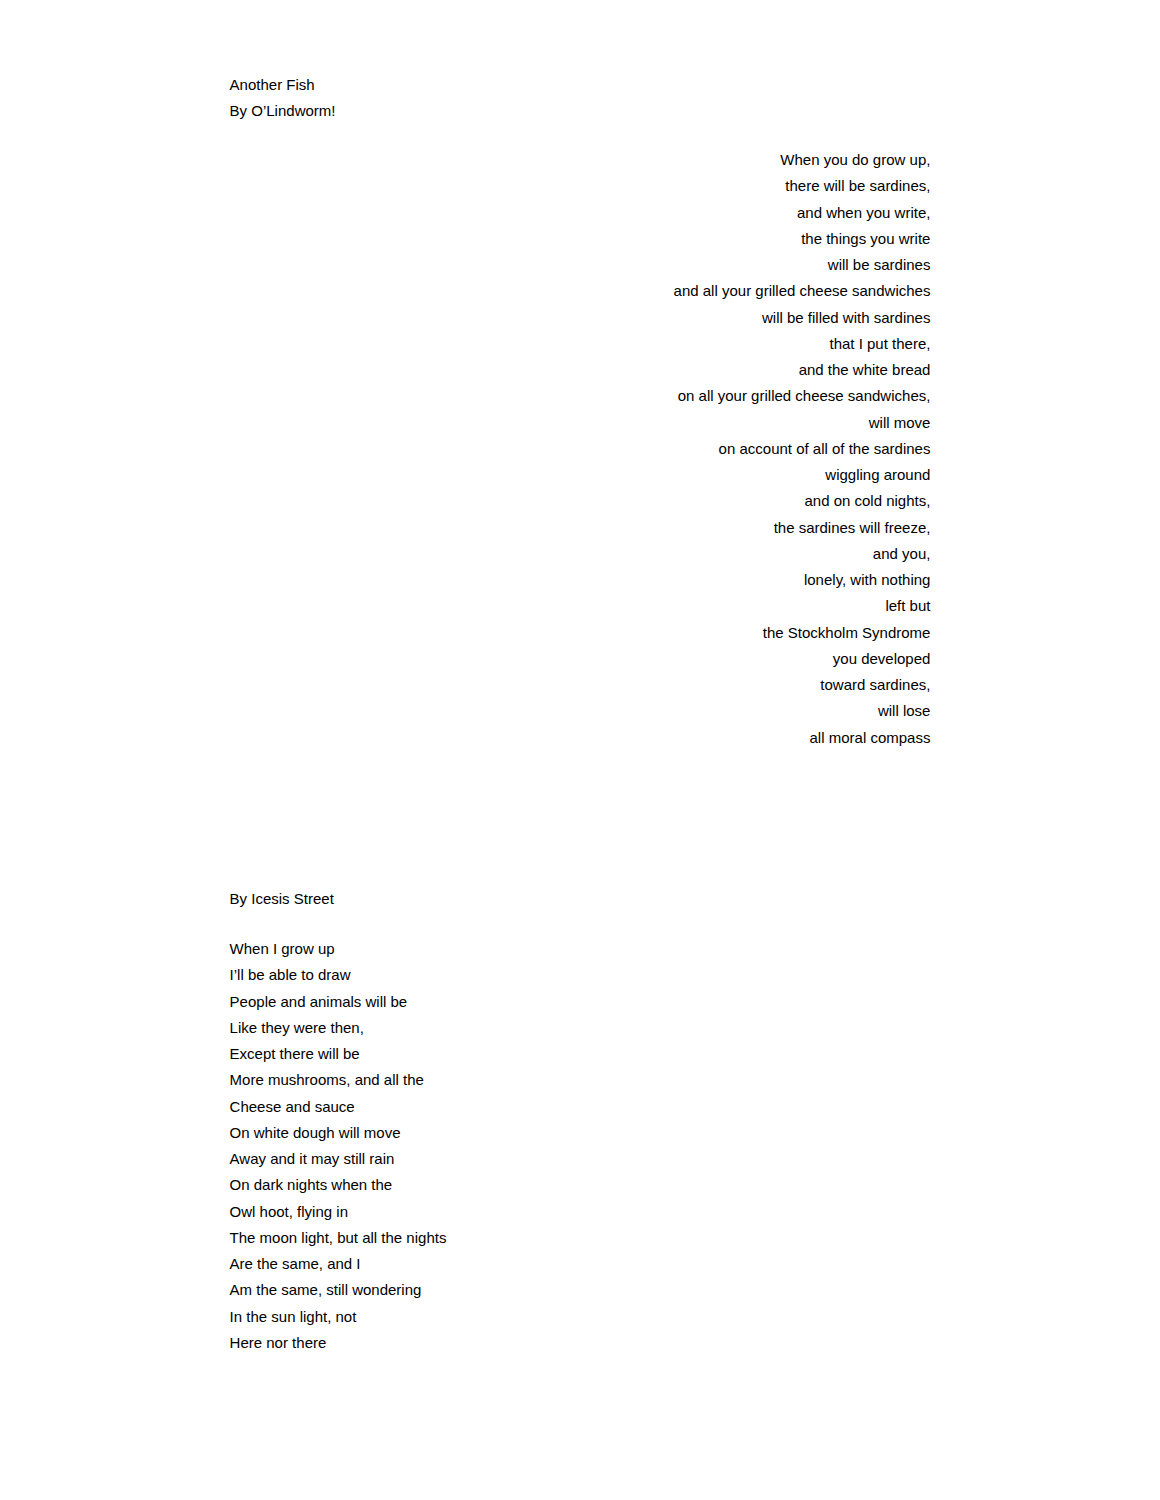Another Fish
By O’Lindworm!
When you do grow up, there will be sardines, and when you write, the things you write will be sardines and all your grilled cheese sandwiches will be filled with sardines that I put there, and the white bread on all your grilled cheese sandwiches, will move on account of all of the sardines wiggling around and on cold nights, the sardines will freeze, and you, lonely, with nothing left but the Stockholm Syndrome you developed toward sardines, will lose all moral compass
By Icesis Street
When I grow up I’ll be able to draw People and animals will be Like they were then, Except there will be More mushrooms, and all the Cheese and sauce On white dough will move Away and it may still rain On dark nights when the Owl hoot, flying in The moon light, but all the nights Are the same, and I Am the same, still wondering In the sun light, not Here nor there